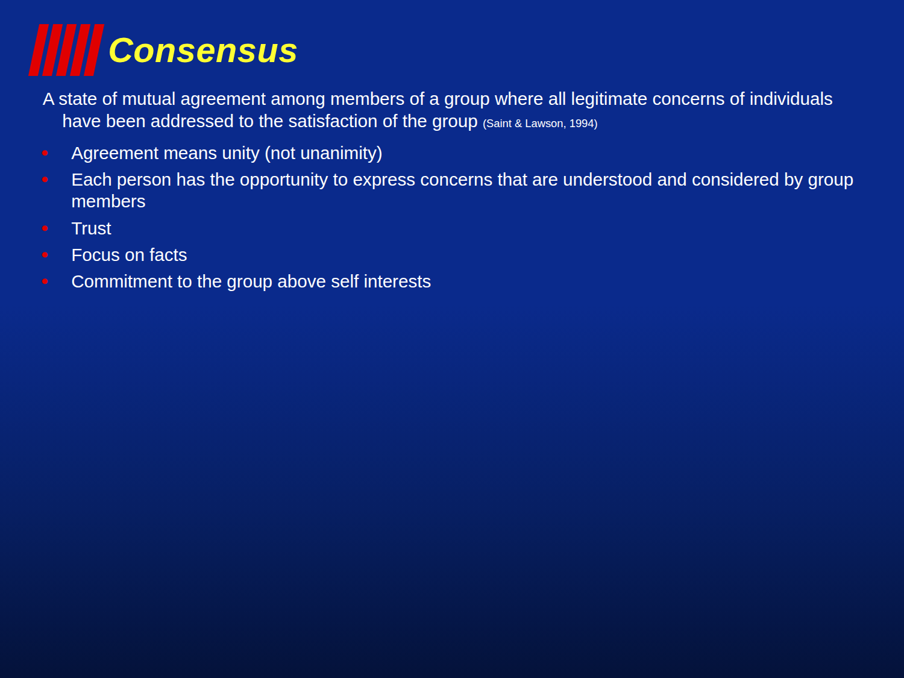Consensus
A state of mutual agreement among members of a group where all legitimate concerns of individuals have been addressed to the satisfaction of the group (Saint & Lawson, 1994)
Agreement means unity (not unanimity)
Each person has the opportunity to express concerns that are understood and considered by group members
Trust
Focus on facts
Commitment to the group above self interests